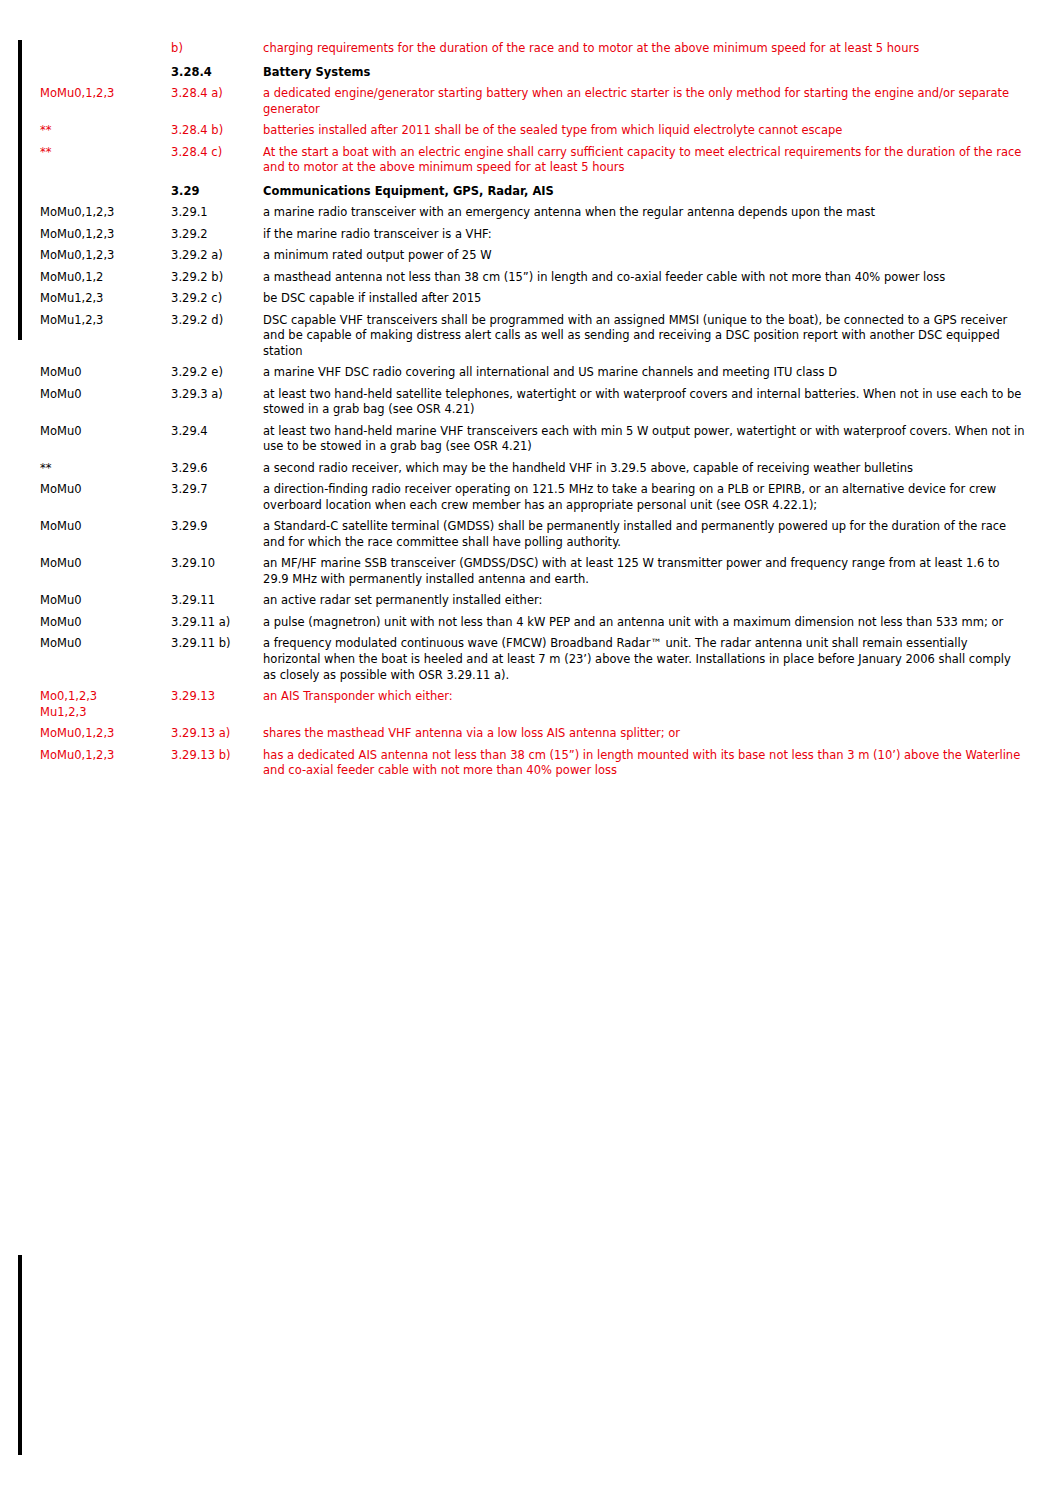| | b) | charging requirements for the duration of the race and to motor at the above minimum speed for at least 5 hours |
| | 3.28.4 | Battery Systems |
| MoMu0,1,2,3 | 3.28.4 a) | a dedicated engine/generator starting battery when an electric starter is the only method for starting the engine and/or separate generator |
| ** | 3.28.4 b) | batteries installed after 2011 shall be of the sealed type from which liquid electrolyte cannot escape |
| ** | 3.28.4 c) | At the start a boat with an electric engine shall carry sufficient capacity to meet electrical requirements for the duration of the race and to motor at the above minimum speed for at least 5 hours |
| | 3.29 | Communications Equipment, GPS, Radar, AIS |
| MoMu0,1,2,3 | 3.29.1 | a marine radio transceiver with an emergency antenna when the regular antenna depends upon the mast |
| MoMu0,1,2,3 | 3.29.2 | if the marine radio transceiver is a VHF: |
| MoMu0,1,2,3 | 3.29.2 a) | a minimum rated output power of 25 W |
| MoMu0,1,2 | 3.29.2 b) | a masthead antenna not less than 38 cm (15”) in length and co-axial feeder cable with not more than 40% power loss |
| MoMu1,2,3 | 3.29.2 c) | be DSC capable if installed after 2015 |
| MoMu1,2,3 | 3.29.2 d) | DSC capable VHF transceivers shall be programmed with an assigned MMSI (unique to the boat), be connected to a GPS receiver and be capable of making distress alert calls as well as sending and receiving a DSC position report with another DSC equipped station |
| MoMu0 | 3.29.2 e) | a marine VHF DSC radio covering all international and US marine channels and meeting ITU class D |
| MoMu0 | 3.29.3 a) | at least two hand-held satellite telephones, watertight or with waterproof covers and internal batteries. When not in use each to be stowed in a grab bag (see OSR 4.21) |
| MoMu0 | 3.29.4 | at least two hand-held marine VHF transceivers each with min 5 W output power, watertight or with waterproof covers. When not in use to be stowed in a grab bag (see OSR 4.21) |
| ** | 3.29.6 | a second radio receiver, which may be the handheld VHF in 3.29.5 above, capable of receiving weather bulletins |
| MoMu0 | 3.29.7 | a direction-finding radio receiver operating on 121.5 MHz to take a bearing on a PLB or EPIRB, or an alternative device for crew overboard location when each crew member has an appropriate personal unit (see OSR 4.22.1); |
| MoMu0 | 3.29.9 | a Standard-C satellite terminal (GMDSS) shall be permanently installed and permanently powered up for the duration of the race and for which the race committee shall have polling authority. |
| MoMu0 | 3.29.10 | an MF/HF marine SSB transceiver (GMDSS/DSC) with at least 125 W transmitter power and frequency range from at least 1.6 to 29.9 MHz with permanently installed antenna and earth. |
| MoMu0 | 3.29.11 | an active radar set permanently installed either: |
| MoMu0 | 3.29.11 a) | a pulse (magnetron) unit with not less than 4 kW PEP and an antenna unit with a maximum dimension not less than 533 mm; or |
| MoMu0 | 3.29.11 b) | a frequency modulated continuous wave (FMCW) Broadband Radar™ unit. The radar antenna unit shall remain essentially horizontal when the boat is heeled and at least 7 m (23’) above the water. Installations in place before January 2006 shall comply as closely as possible with OSR 3.29.11 a). |
| Mo0,1,2,3 Mu1,2,3 | 3.29.13 | an AIS Transponder which either: |
| MoMu0,1,2,3 | 3.29.13 a) | shares the masthead VHF antenna via a low loss AIS antenna splitter; or |
| MoMu0,1,2,3 | 3.29.13 b) | has a dedicated AIS antenna not less than 38 cm (15”) in length mounted with its base not less than 3 m (10’) above the Waterline and co-axial feeder cable with not more than 40% power loss |